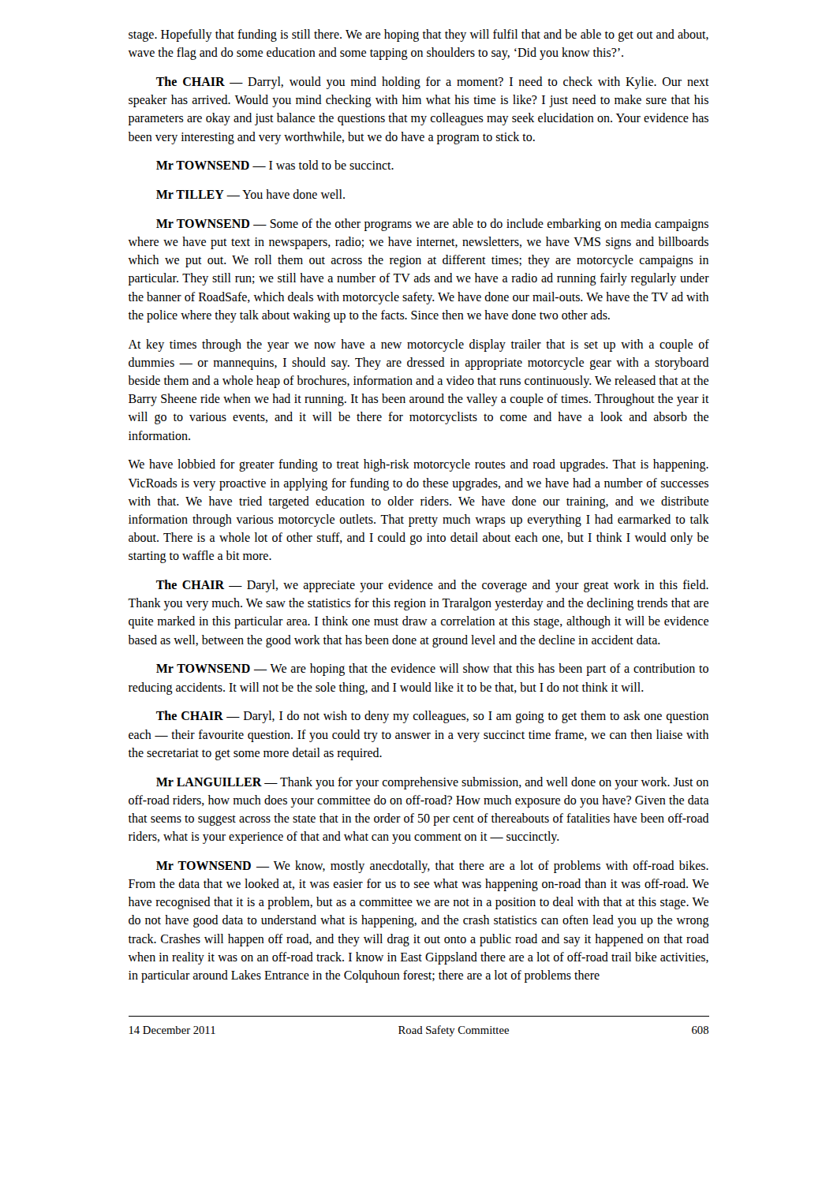stage. Hopefully that funding is still there. We are hoping that they will fulfil that and be able to get out and about, wave the flag and do some education and some tapping on shoulders to say, ‘Did you know this?’.
The CHAIR — Darryl, would you mind holding for a moment? I need to check with Kylie. Our next speaker has arrived. Would you mind checking with him what his time is like? I just need to make sure that his parameters are okay and just balance the questions that my colleagues may seek elucidation on. Your evidence has been very interesting and very worthwhile, but we do have a program to stick to.
Mr TOWNSEND — I was told to be succinct.
Mr TILLEY — You have done well.
Mr TOWNSEND — Some of the other programs we are able to do include embarking on media campaigns where we have put text in newspapers, radio; we have internet, newsletters, we have VMS signs and billboards which we put out. We roll them out across the region at different times; they are motorcycle campaigns in particular. They still run; we still have a number of TV ads and we have a radio ad running fairly regularly under the banner of RoadSafe, which deals with motorcycle safety. We have done our mail-outs. We have the TV ad with the police where they talk about waking up to the facts. Since then we have done two other ads.
At key times through the year we now have a new motorcycle display trailer that is set up with a couple of dummies — or mannequins, I should say. They are dressed in appropriate motorcycle gear with a storyboard beside them and a whole heap of brochures, information and a video that runs continuously. We released that at the Barry Sheene ride when we had it running. It has been around the valley a couple of times. Throughout the year it will go to various events, and it will be there for motorcyclists to come and have a look and absorb the information.
We have lobbied for greater funding to treat high-risk motorcycle routes and road upgrades. That is happening. VicRoads is very proactive in applying for funding to do these upgrades, and we have had a number of successes with that. We have tried targeted education to older riders. We have done our training, and we distribute information through various motorcycle outlets. That pretty much wraps up everything I had earmarked to talk about. There is a whole lot of other stuff, and I could go into detail about each one, but I think I would only be starting to waffle a bit more.
The CHAIR — Daryl, we appreciate your evidence and the coverage and your great work in this field. Thank you very much. We saw the statistics for this region in Traralgon yesterday and the declining trends that are quite marked in this particular area. I think one must draw a correlation at this stage, although it will be evidence based as well, between the good work that has been done at ground level and the decline in accident data.
Mr TOWNSEND — We are hoping that the evidence will show that this has been part of a contribution to reducing accidents. It will not be the sole thing, and I would like it to be that, but I do not think it will.
The CHAIR — Daryl, I do not wish to deny my colleagues, so I am going to get them to ask one question each — their favourite question. If you could try to answer in a very succinct time frame, we can then liaise with the secretariat to get some more detail as required.
Mr LANGUILLER — Thank you for your comprehensive submission, and well done on your work. Just on off-road riders, how much does your committee do on off-road? How much exposure do you have? Given the data that seems to suggest across the state that in the order of 50 per cent of thereabouts of fatalities have been off-road riders, what is your experience of that and what can you comment on it — succinctly.
Mr TOWNSEND — We know, mostly anecdotally, that there are a lot of problems with off-road bikes. From the data that we looked at, it was easier for us to see what was happening on-road than it was off-road. We have recognised that it is a problem, but as a committee we are not in a position to deal with that at this stage. We do not have good data to understand what is happening, and the crash statistics can often lead you up the wrong track. Crashes will happen off road, and they will drag it out onto a public road and say it happened on that road when in reality it was on an off-road track. I know in East Gippsland there are a lot of off-road trail bike activities, in particular around Lakes Entrance in the Colquhoun forest; there are a lot of problems there
14 December 2011 Road Safety Committee 608